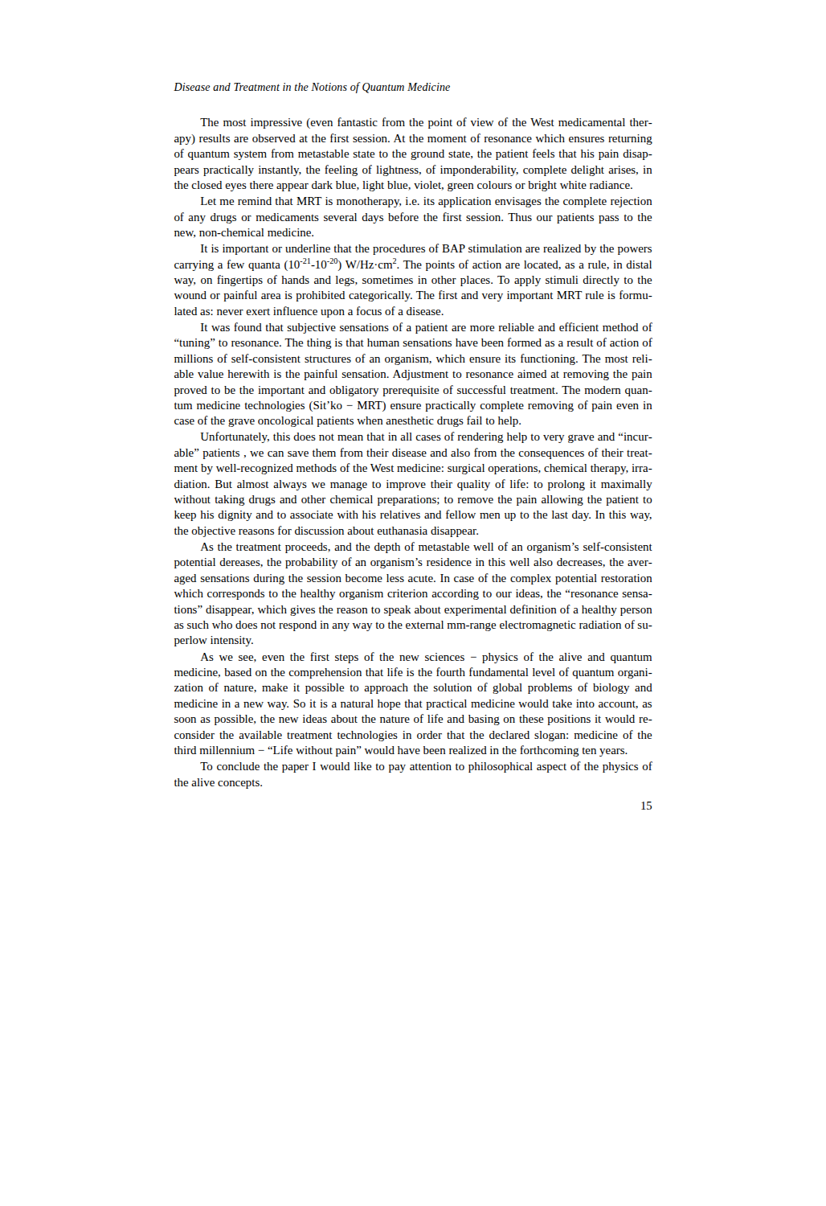Disease and Treatment in the Notions of Quantum Medicine
The most impressive (even fantastic from the point of view of the West medicamental therapy) results are observed at the first session. At the moment of resonance which ensures returning of quantum system from metastable state to the ground state, the patient feels that his pain disappears practically instantly, the feeling of lightness, of imponderability, complete delight arises, in the closed eyes there appear dark blue, light blue, violet, green colours or bright white radiance.
Let me remind that MRT is monotherapy, i.e. its application envisages the complete rejection of any drugs or medicaments several days before the first session. Thus our patients pass to the new, non-chemical medicine.
It is important or underline that the procedures of BAP stimulation are realized by the powers carrying a few quanta (10-21-10-20) W/Hz·cm2. The points of action are located, as a rule, in distal way, on fingertips of hands and legs, sometimes in other places. To apply stimuli directly to the wound or painful area is prohibited categorically. The first and very important MRT rule is formulated as: never exert influence upon a focus of a disease.
It was found that subjective sensations of a patient are more reliable and efficient method of “tuning” to resonance. The thing is that human sensations have been formed as a result of action of millions of self-consistent structures of an organism, which ensure its functioning. The most reliable value herewith is the painful sensation. Adjustment to resonance aimed at removing the pain proved to be the important and obligatory prerequisite of successful treatment. The modern quantum medicine technologies (Sit’ko − MRT) ensure practically complete removing of pain even in case of the grave oncological patients when anesthetic drugs fail to help.
Unfortunately, this does not mean that in all cases of rendering help to very grave and “incurable” patients , we can save them from their disease and also from the consequences of their treatment by well-recognized methods of the West medicine: surgical operations, chemical therapy, irradiation. But almost always we manage to improve their quality of life: to prolong it maximally without taking drugs and other chemical preparations; to remove the pain allowing the patient to keep his dignity and to associate with his relatives and fellow men up to the last day. In this way, the objective reasons for discussion about euthanasia disappear.
As the treatment proceeds, and the depth of metastable well of an organism’s self-consistent potential dereases, the probability of an organism’s residence in this well also decreases, the averaged sensations during the session become less acute. In case of the complex potential restoration which corresponds to the healthy organism criterion according to our ideas, the “resonance sensations” disappear, which gives the reason to speak about experimental definition of a healthy person as such who does not respond in any way to the external mm-range electromagnetic radiation of superlow intensity.
As we see, even the first steps of the new sciences − physics of the alive and quantum medicine, based on the comprehension that life is the fourth fundamental level of quantum organization of nature, make it possible to approach the solution of global problems of biology and medicine in a new way. So it is a natural hope that practical medicine would take into account, as soon as possible, the new ideas about the nature of life and basing on these positions it would reconsider the available treatment technologies in order that the declared slogan: medicine of the third millennium − “Life without pain” would have been realized in the forthcoming ten years.
To conclude the paper I would like to pay attention to philosophical aspect of the physics of the alive concepts.
15